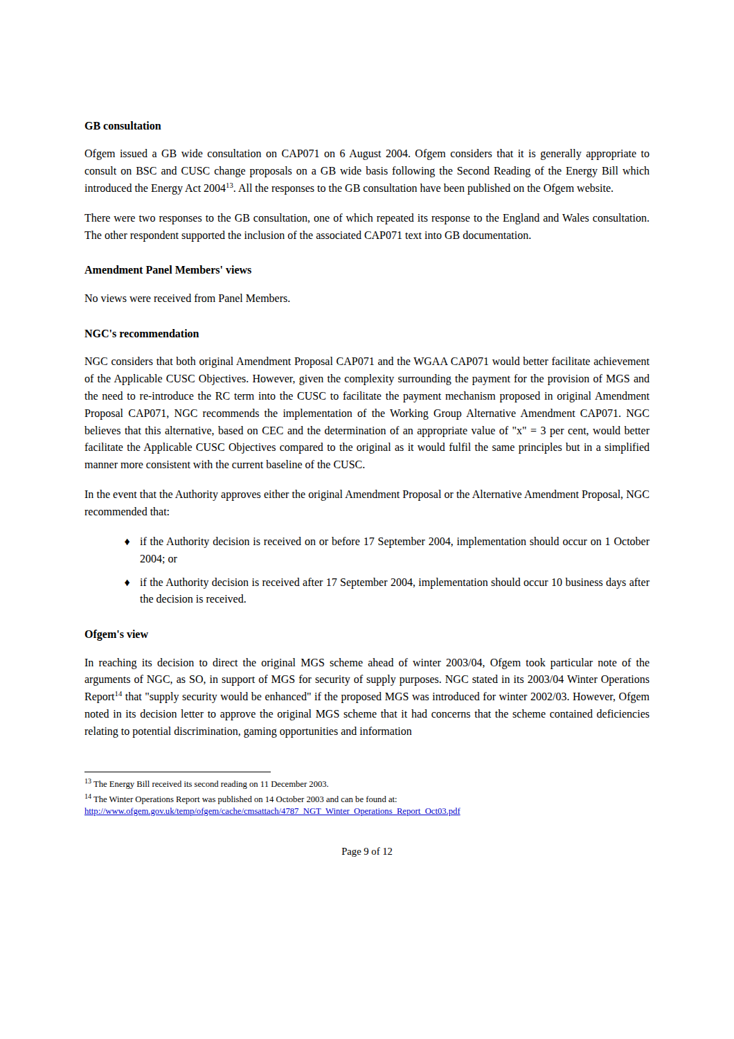GB consultation
Ofgem issued a GB wide consultation on CAP071 on 6 August 2004. Ofgem considers that it is generally appropriate to consult on BSC and CUSC change proposals on a GB wide basis following the Second Reading of the Energy Bill which introduced the Energy Act 200413. All the responses to the GB consultation have been published on the Ofgem website.
There were two responses to the GB consultation, one of which repeated its response to the England and Wales consultation. The other respondent supported the inclusion of the associated CAP071 text into GB documentation.
Amendment Panel Members' views
No views were received from Panel Members.
NGC's recommendation
NGC considers that both original Amendment Proposal CAP071 and the WGAA CAP071 would better facilitate achievement of the Applicable CUSC Objectives. However, given the complexity surrounding the payment for the provision of MGS and the need to re-introduce the RC term into the CUSC to facilitate the payment mechanism proposed in original Amendment Proposal CAP071, NGC recommends the implementation of the Working Group Alternative Amendment CAP071. NGC believes that this alternative, based on CEC and the determination of an appropriate value of "x" = 3 per cent, would better facilitate the Applicable CUSC Objectives compared to the original as it would fulfil the same principles but in a simplified manner more consistent with the current baseline of the CUSC.
In the event that the Authority approves either the original Amendment Proposal or the Alternative Amendment Proposal, NGC recommended that:
if the Authority decision is received on or before 17 September 2004, implementation should occur on 1 October 2004; or
if the Authority decision is received after 17 September 2004, implementation should occur 10 business days after the decision is received.
Ofgem's view
In reaching its decision to direct the original MGS scheme ahead of winter 2003/04, Ofgem took particular note of the arguments of NGC, as SO, in support of MGS for security of supply purposes. NGC stated in its 2003/04 Winter Operations Report14 that "supply security would be enhanced" if the proposed MGS was introduced for winter 2002/03. However, Ofgem noted in its decision letter to approve the original MGS scheme that it had concerns that the scheme contained deficiencies relating to potential discrimination, gaming opportunities and information
13 The Energy Bill received its second reading on 11 December 2003.
14 The Winter Operations Report was published on 14 October 2003 and can be found at:
http://www.ofgem.gov.uk/temp/ofgem/cache/cmsattach/4787_NGT_Winter_Operations_Report_Oct03.pdf
Page 9 of 12